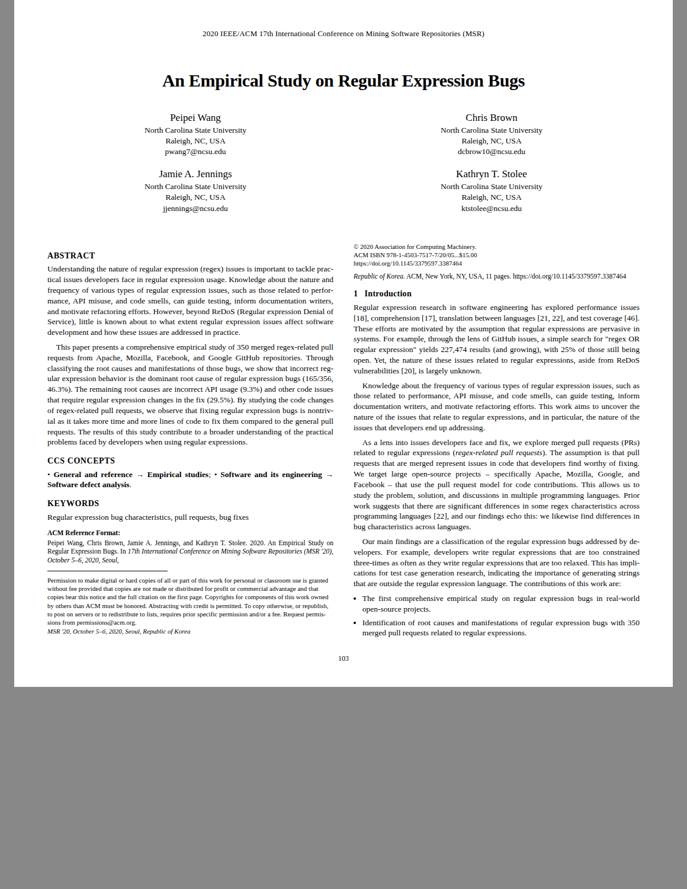2020 IEEE/ACM 17th International Conference on Mining Software Repositories (MSR)
An Empirical Study on Regular Expression Bugs
| Peipei Wang North Carolina State University Raleigh, NC, USA pwang7@ncsu.edu | Chris Brown North Carolina State University Raleigh, NC, USA dcbrow10@ncsu.edu |
| Jamie A. Jennings North Carolina State University Raleigh, NC, USA jjennings@ncsu.edu | Kathryn T. Stolee North Carolina State University Raleigh, NC, USA ktstolee@ncsu.edu |
Abstract
Understanding the nature of regular expression (regex) issues is important to tackle practical issues developers face in regular expression usage. Knowledge about the nature and frequency of various types of regular expression issues, such as those related to performance, API misuse, and code smells, can guide testing, inform documentation writers, and motivate refactoring efforts. However, beyond ReDoS (Regular expression Denial of Service), little is known about to what extent regular expression issues affect software development and how these issues are addressed in practice.
This paper presents a comprehensive empirical study of 350 merged regex-related pull requests from Apache, Mozilla, Facebook, and Google GitHub repositories. Through classifying the root causes and manifestations of those bugs, we show that incorrect regular expression behavior is the dominant root cause of regular expression bugs (165/356, 46.3%). The remaining root causes are incorrect API usage (9.3%) and other code issues that require regular expression changes in the fix (29.5%). By studying the code changes of regex-related pull requests, we observe that fixing regular expression bugs is nontrivial as it takes more time and more lines of code to fix them compared to the general pull requests. The results of this study contribute to a broader understanding of the practical problems faced by developers when using regular expressions.
CCS Concepts
• General and reference → Empirical studies; • Software and its engineering → Software defect analysis.
Keywords
Regular expression bug characteristics, pull requests, bug fixes
ACM Reference Format:
Peipei Wang, Chris Brown, Jamie A. Jennings, and Kathryn T. Stolee. 2020. An Empirical Study on Regular Expression Bugs. In 17th International Conference on Mining Software Repositories (MSR '20), October 5–6, 2020, Seoul,
Permission to make digital or hard copies of all or part of this work for personal or classroom use is granted without fee provided that copies are not made or distributed for profit or commercial advantage and that copies bear this notice and the full citation on the first page. Copyrights for components of this work owned by others than ACM must be honored. Abstracting with credit is permitted. To copy otherwise, or republish, to post on servers or to redistribute to lists, requires prior specific permission and/or a fee. Request permissions from permissions@acm.org.
MSR '20, October 5–6, 2020, Seoul, Republic of Korea
© 2020 Association for Computing Machinery.
ACM ISBN 978-1-4503-7517-7/20/05...$15.00
https://doi.org/10.1145/3379597.3387464
Republic of Korea. ACM, New York, NY, USA, 11 pages. https://doi.org/10.1145/3379597.3387464
1 Introduction
Regular expression research in software engineering has explored performance issues [18], comprehension [17], translation between languages [21, 22], and test coverage [46]. These efforts are motivated by the assumption that regular expressions are pervasive in systems. For example, through the lens of GitHub issues, a simple search for "regex OR regular expression" yields 227,474 results (and growing), with 25% of those still being open. Yet, the nature of these issues related to regular expressions, aside from ReDoS vulnerabilities [20], is largely unknown.
Knowledge about the frequency of various types of regular expression issues, such as those related to performance, API misuse, and code smells, can guide testing, inform documentation writers, and motivate refactoring efforts. This work aims to uncover the nature of the issues that relate to regular expressions, and in particular, the nature of the issues that developers end up addressing.
As a lens into issues developers face and fix, we explore merged pull requests (PRs) related to regular expressions (regex-related pull requests). The assumption is that pull requests that are merged represent issues in code that developers find worthy of fixing. We target large open-source projects – specifically Apache, Mozilla, Google, and Facebook – that use the pull request model for code contributions. This allows us to study the problem, solution, and discussions in multiple programming languages. Prior work suggests that there are significant differences in some regex characteristics across programming languages [22], and our findings echo this: we likewise find differences in bug characteristics across languages.
Our main findings are a classification of the regular expression bugs addressed by developers. For example, developers write regular expressions that are too constrained three-times as often as they write regular expressions that are too relaxed. This has implications for test case generation research, indicating the importance of generating strings that are outside the regular expression language. The contributions of this work are:
The first comprehensive empirical study on regular expression bugs in real-world open-source projects.
Identification of root causes and manifestations of regular expression bugs with 350 merged pull requests related to regular expressions.
103